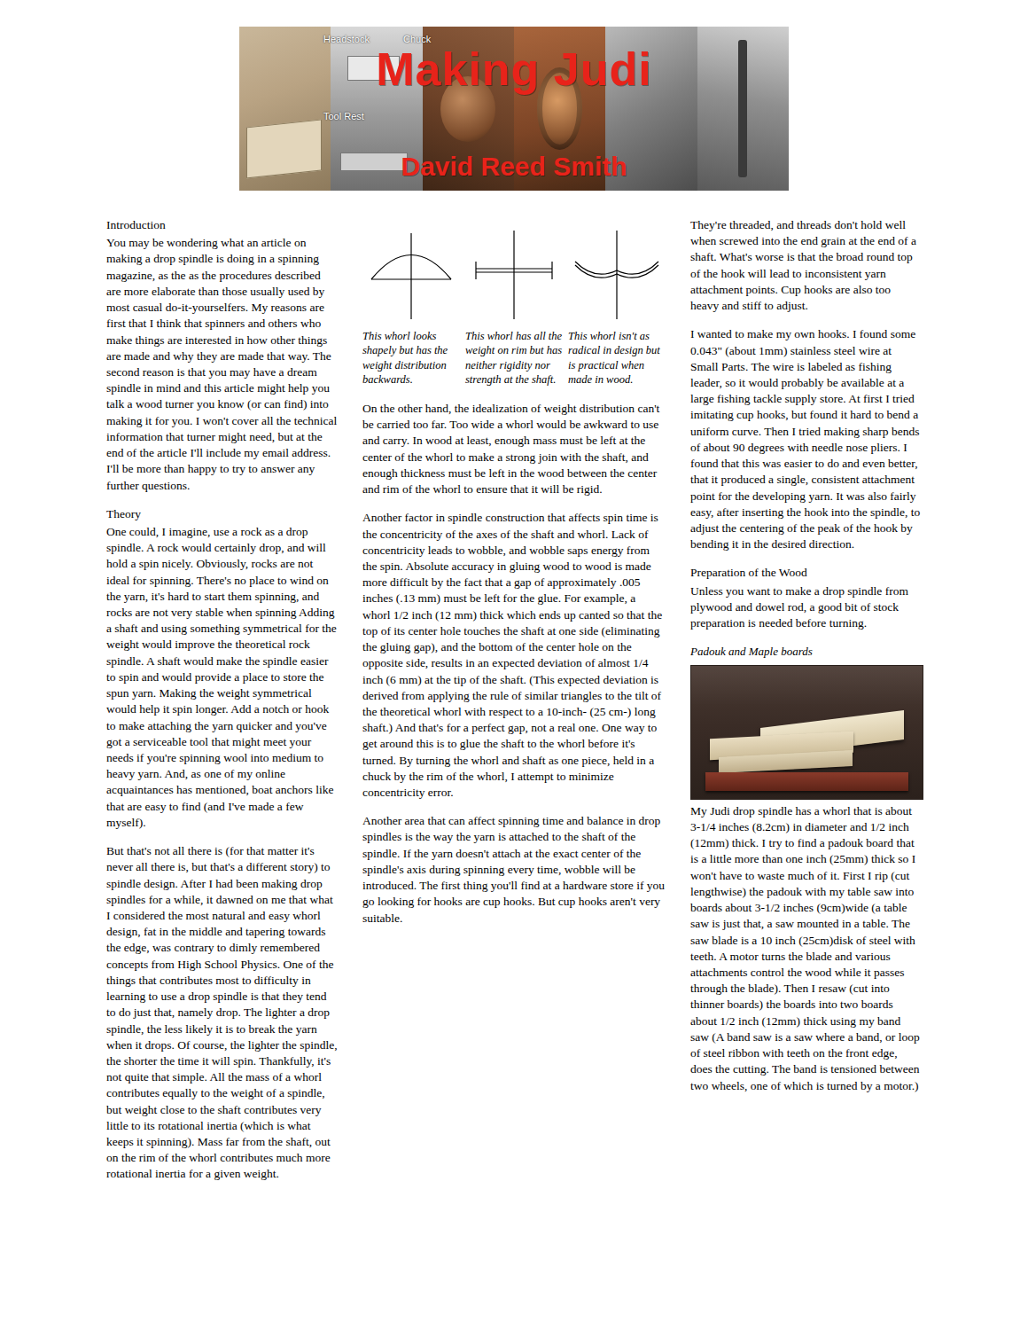Headstock Chuck Tool Rest
Making Judi
David Reed Smith
Introduction
You may be wondering what an article on making a drop spindle is doing in a spinning magazine, as the as the procedures described are more elaborate than those usually used by most casual do-it-yourselfers. My reasons are first that I think that spinners and others who make things are interested in how other things are made and why they are made that way. The second reason is that you may have a dream spindle in mind and this article might help you talk a wood turner you know (or can find) into making it for you. I won't cover all the technical information that turner might need, but at the end of the article I'll include my email address. I'll be more than happy to try to answer any further questions.
Theory
One could, I imagine, use a rock as a drop spindle. A rock would certainly drop, and will hold a spin nicely. Obviously, rocks are not ideal for spinning. There's no place to wind on the yarn, it's hard to start them spinning, and rocks are not very stable when spinning Adding a shaft and using something symmetrical for the weight would improve the theoretical rock spindle. A shaft would make the spindle easier to spin and would provide a place to store the spun yarn. Making the weight symmetrical would help it spin longer. Add a notch or hook to make attaching the yarn quicker and you've got a serviceable tool that might meet your needs if you're spinning wool into medium to heavy yarn. And, as one of my online acquaintances has mentioned, boat anchors like that are easy to find (and I've made a few myself).
But that's not all there is (for that matter it's never all there is, but that's a different story) to spindle design. After I had been making drop spindles for a while, it dawned on me that what I considered the most natural and easy whorl design, fat in the middle and tapering towards the edge, was contrary to dimly remembered concepts from High School Physics. One of the things that contributes most to difficulty in learning to use a drop spindle is that they tend to do just that, namely drop. The lighter a drop spindle, the less likely it is to break the yarn when it drops. Of course, the lighter the spindle, the shorter the time it will spin. Thankfully, it's not quite that simple. All the mass of a whorl contributes equally to the weight of a spindle, but weight close to the shaft contributes very little to its rotational inertia (which is what keeps it spinning). Mass far from the shaft, out on the rim of the whorl contributes much more rotational inertia for a given weight.
This whorl looks shapely but has the weight distribution backwards.
This whorl has all the weight on rim but has neither rigidity nor strength at the shaft.
This whorl isn't as radical in design but is practical when made in wood.
On the other hand, the idealization of weight distribution can't be carried too far. Too wide a whorl would be awkward to use and carry. In wood at least, enough mass must be left at the center of the whorl to make a strong join with the shaft, and enough thickness must be left in the wood between the center and rim of the whorl to ensure that it will be rigid.
Another factor in spindle construction that affects spin time is the concentricity of the axes of the shaft and whorl. Lack of concentricity leads to wobble, and wobble saps energy from the spin. Absolute accuracy in gluing wood to wood is made more difficult by the fact that a gap of approximately .005 inches (.13 mm) must be left for the glue. For example, a whorl 1/2 inch (12 mm) thick which ends up canted so that the top of its center hole touches the shaft at one side (eliminating the gluing gap), and the bottom of the center hole on the opposite side, results in an expected deviation of almost 1/4 inch (6 mm) at the tip of the shaft. (This expected deviation is derived from applying the rule of similar triangles to the tilt of the theoretical whorl with respect to a 10-inch- (25 cm-) long shaft.) And that's for a perfect gap, not a real one. One way to get around this is to glue the shaft to the whorl before it's turned. By turning the whorl and shaft as one piece, held in a chuck by the rim of the whorl, I attempt to minimize concentricity error.
Another area that can affect spinning time and balance in drop spindles is the way the yarn is attached to the shaft of the spindle. If the yarn doesn't attach at the exact center of the spindle's axis during spinning every time, wobble will be introduced. The first thing you'll find at a hardware store if you go looking for hooks are cup hooks. But cup hooks aren't very suitable.
They're threaded, and threads don't hold well when screwed into the end grain at the end of a shaft. What's worse is that the broad round top of the hook will lead to inconsistent yarn attachment points. Cup hooks are also too heavy and stiff to adjust.
I wanted to make my own hooks. I found some 0.043" (about 1mm) stainless steel wire at Small Parts. The wire is labeled as fishing leader, so it would probably be available at a large fishing tackle supply store. At first I tried imitating cup hooks, but found it hard to bend a uniform curve. Then I tried making sharp bends of about 90 degrees with needle nose pliers. I found that this was easier to do and even better, that it produced a single, consistent attachment point for the developing yarn. It was also fairly easy, after inserting the hook into the spindle, to adjust the centering of the peak of the hook by bending it in the desired direction.
Preparation of the Wood
Unless you want to make a drop spindle from plywood and dowel rod, a good bit of stock preparation is needed before turning.
Padouk and Maple boards
My Judi drop spindle has a whorl that is about 3-1/4 inches (8.2cm) in diameter and 1/2 inch (12mm) thick. I try to find a padouk board that is a little more than one inch (25mm) thick so I won't have to waste much of it. First I rip (cut lengthwise) the padouk with my table saw into boards about 3-1/2 inches (9cm)wide (a table saw is just that, a saw mounted in a table. The saw blade is a 10 inch (25cm)disk of steel with teeth. A motor turns the blade and various attachments control the wood while it passes through the blade). Then I resaw (cut into thinner boards) the boards into two boards about 1/2 inch (12mm) thick using my band saw (A band saw is a saw where a band, or loop of steel ribbon with teeth on the front edge, does the cutting. The band is tensioned between two wheels, one of which is turned by a motor.)